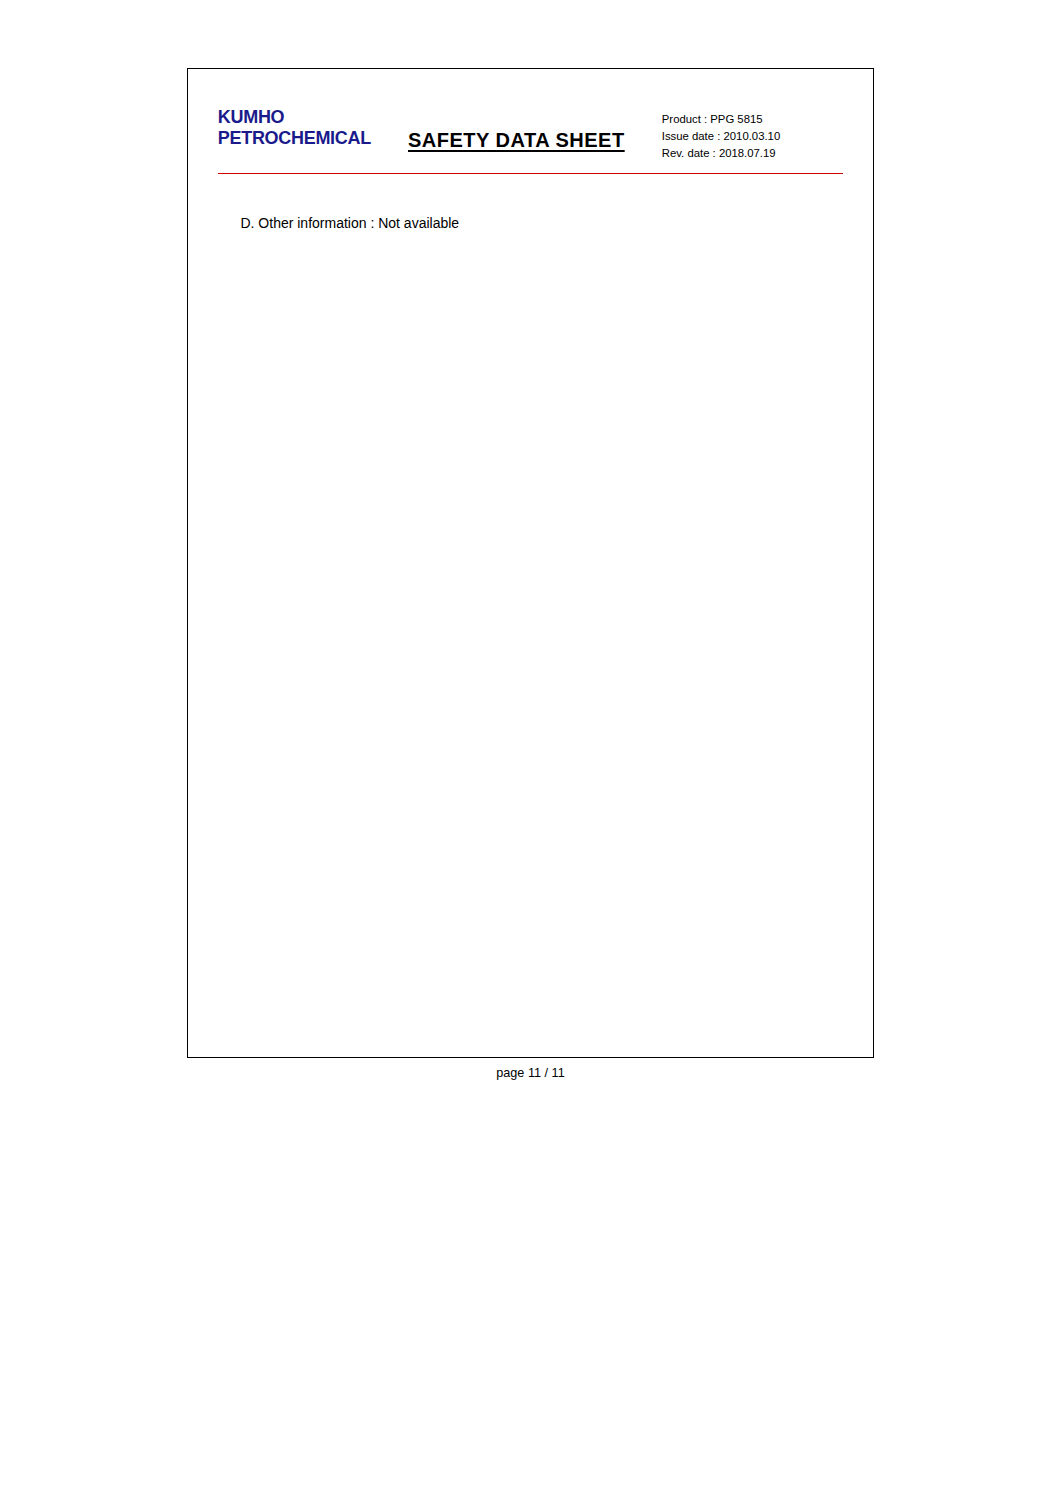KUMHO PETROCHEMICAL
SAFETY DATA SHEET
Product : PPG 5815
Issue date : 2010.03.10
Rev. date : 2018.07.19
D. Other information : Not available
page 11 / 11